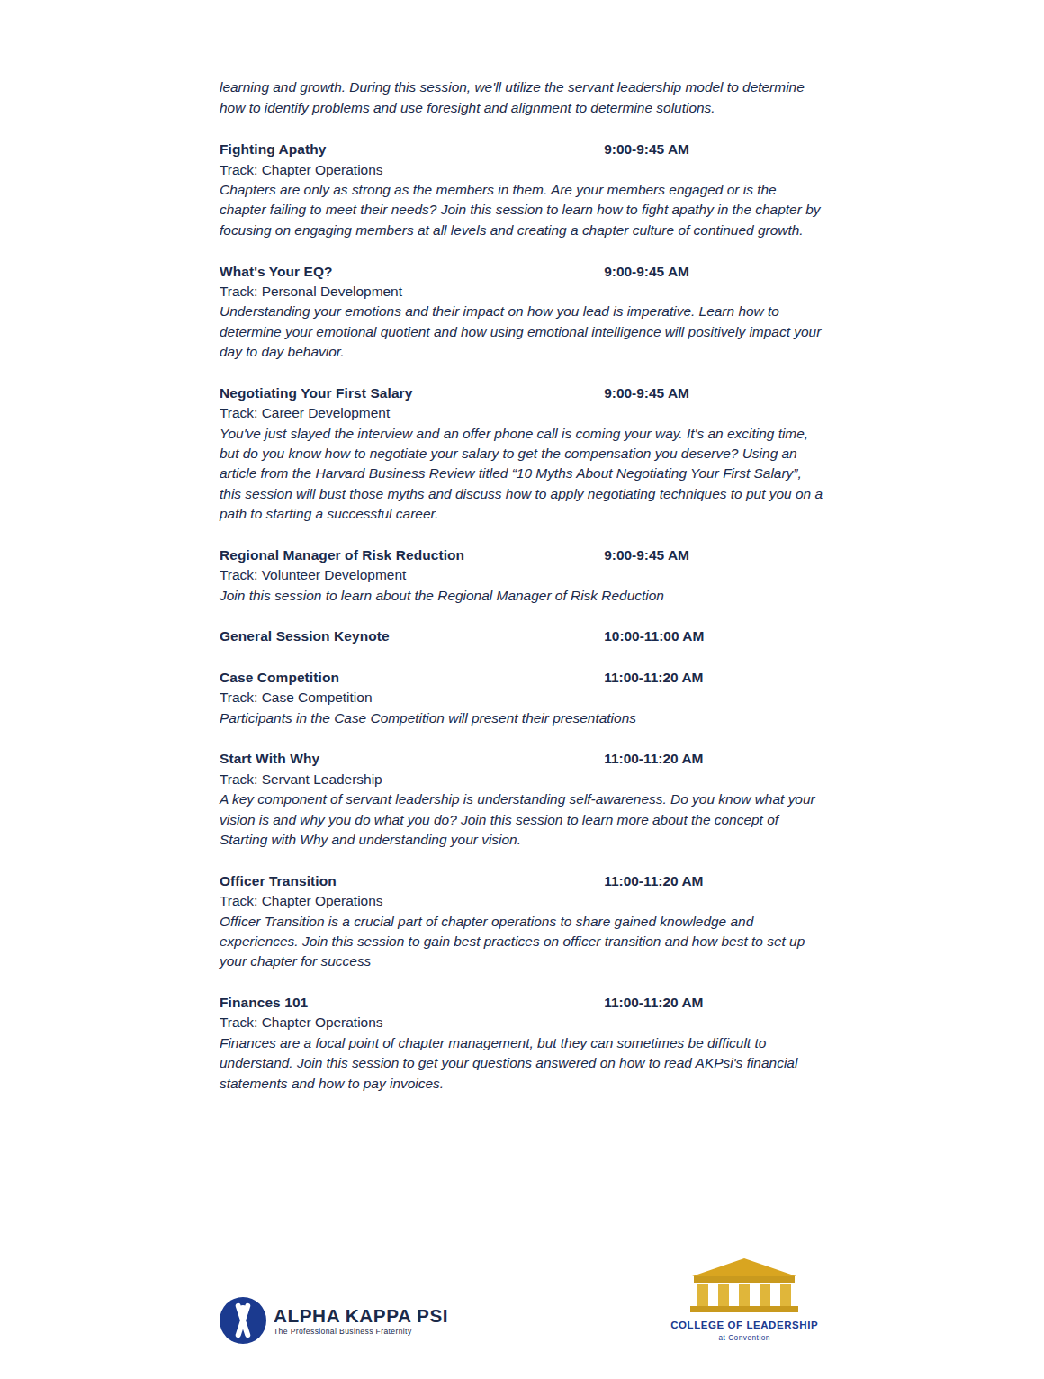learning and growth. During this session, we'll utilize the servant leadership model to determine how to identify problems and use foresight and alignment to determine solutions.
Fighting Apathy 9:00-9:45 AM
Track: Chapter Operations
Chapters are only as strong as the members in them. Are your members engaged or is the chapter failing to meet their needs? Join this session to learn how to fight apathy in the chapter by focusing on engaging members at all levels and creating a chapter culture of continued growth.
What's Your EQ? 9:00-9:45 AM
Track: Personal Development
Understanding your emotions and their impact on how you lead is imperative. Learn how to determine your emotional quotient and how using emotional intelligence will positively impact your day to day behavior.
Negotiating Your First Salary 9:00-9:45 AM
Track: Career Development
You've just slayed the interview and an offer phone call is coming your way. It's an exciting time, but do you know how to negotiate your salary to get the compensation you deserve? Using an article from the Harvard Business Review titled “10 Myths About Negotiating Your First Salary”, this session will bust those myths and discuss how to apply negotiating techniques to put you on a path to starting a successful career.
Regional Manager of Risk Reduction 9:00-9:45 AM
Track: Volunteer Development
Join this session to learn about the Regional Manager of Risk Reduction
General Session Keynote 10:00-11:00 AM
Case Competition 11:00-11:20 AM
Track: Case Competition
Participants in the Case Competition will present their presentations
Start With Why 11:00-11:20 AM
Track: Servant Leadership
A key component of servant leadership is understanding self-awareness. Do you know what your vision is and why you do what you do? Join this session to learn more about the concept of Starting with Why and understanding your vision.
Officer Transition 11:00-11:20 AM
Track: Chapter Operations
Officer Transition is a crucial part of chapter operations to share gained knowledge and experiences. Join this session to gain best practices on officer transition and how best to set up your chapter for success
Finances 101 11:00-11:20 AM
Track: Chapter Operations
Finances are a focal point of chapter management, but they can sometimes be difficult to understand. Join this session to get your questions answered on how to read AKPsi's financial statements and how to pay invoices.
ALPHA KAPPA PSI
The Professional Business Fraternity
COLLEGE OF LEADERSHIP
at Convention